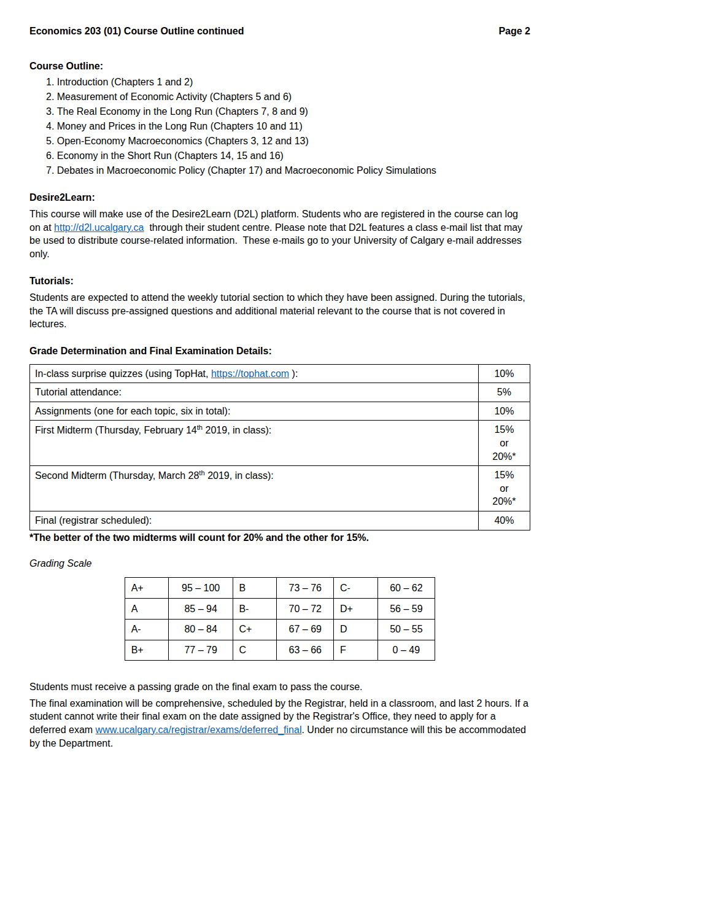Economics 203 (01) Course Outline continued Page 2
Course Outline:
Introduction (Chapters 1 and 2)
Measurement of Economic Activity (Chapters 5 and 6)
The Real Economy in the Long Run (Chapters 7, 8 and 9)
Money and Prices in the Long Run (Chapters 10 and 11)
Open-Economy Macroeconomics (Chapters 3, 12 and 13)
Economy in the Short Run (Chapters 14, 15 and 16)
Debates in Macroeconomic Policy (Chapter 17) and Macroeconomic Policy Simulations
Desire2Learn:
This course will make use of the Desire2Learn (D2L) platform. Students who are registered in the course can log on at http://d2l.ucalgary.ca through their student centre. Please note that D2L features a class e-mail list that may be used to distribute course-related information. These e-mails go to your University of Calgary e-mail addresses only.
Tutorials:
Students are expected to attend the weekly tutorial section to which they have been assigned. During the tutorials, the TA will discuss pre-assigned questions and additional material relevant to the course that is not covered in lectures.
Grade Determination and Final Examination Details:
| In-class surprise quizzes (using TopHat, https://tophat.com ): | 10% |
| Tutorial attendance: | 5% |
| Assignments (one for each topic, six in total): | 10% |
| First Midterm (Thursday, February 14 th 2019, in class): | 15% or 20%* |
| Second Midterm (Thursday, March 28 th 2019, in class): | 15% or 20%* |
| Final (registrar scheduled): | 40% |
*The better of the two midterms will count for 20% and the other for 15%.
Grading Scale
| A+ | 95 – 100 | B | 73 – 76 | C- | 60 – 62 |
| A | 85 – 94 | B- | 70 – 72 | D+ | 56 – 59 |
| A- | 80 – 84 | C+ | 67 – 69 | D | 50 – 55 |
| B+ | 77 – 79 | C | 63 – 66 | F | 0 – 49 |
Students must receive a passing grade on the final exam to pass the course.
The final examination will be comprehensive, scheduled by the Registrar, held in a classroom, and last 2 hours. If a student cannot write their final exam on the date assigned by the Registrar's Office, they need to apply for a deferred exam www.ucalgary.ca/registrar/exams/deferred_final. Under no circumstance will this be accommodated by the Department.